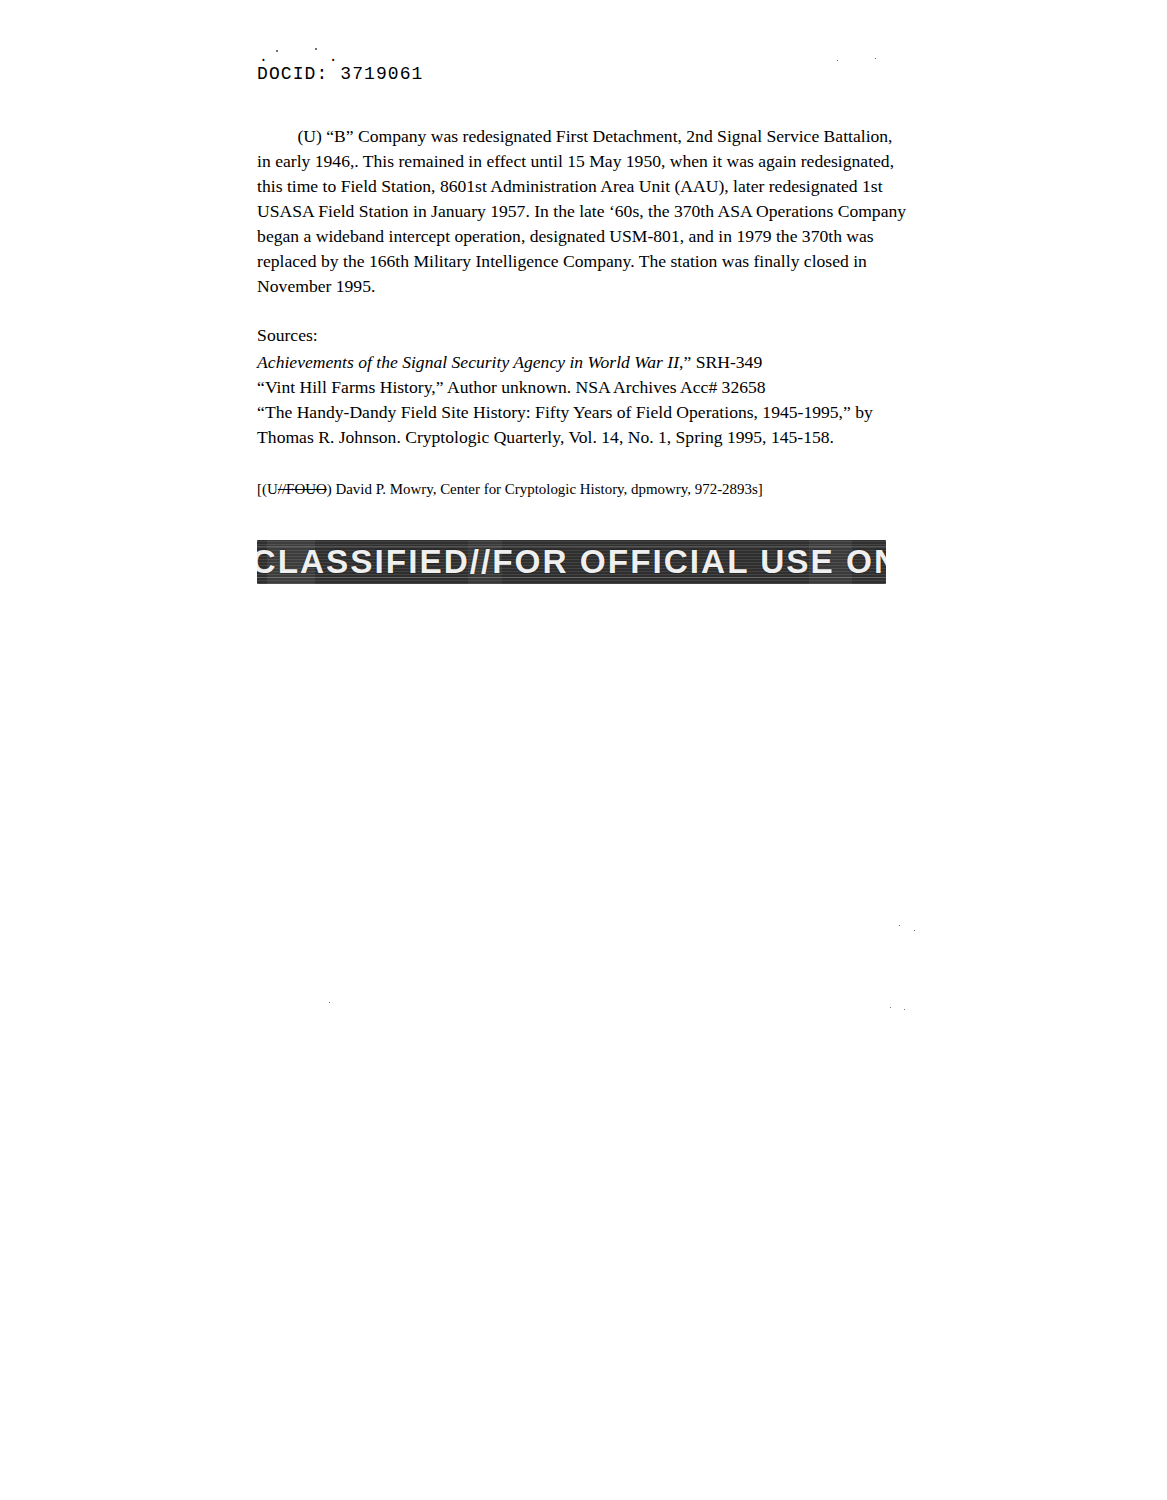. .
DOCID: 3719061
(U) “B” Company was redesignated First Detachment, 2nd Signal Service Battalion, in early 1946,. This remained in effect until 15 May 1950, when it was again redesignated, this time to Field Station, 8601st Administration Area Unit (AAU), later redesignated 1st USASA Field Station in January 1957. In the late ‘60s, the 370th ASA Operations Company began a wideband intercept operation, designated USM-801, and in 1979 the 370th was replaced by the 166th Military Intelligence Company. The station was finally closed in November 1995.
Sources:
Achievements of the Signal Security Agency in World War II,” SRH-349
“Vint Hill Farms History,” Author unknown. NSA Archives Acc# 32658
“The Handy-Dandy Field Site History: Fifty Years of Field Operations, 1945-1995,” by Thomas R. Johnson. Cryptologic Quarterly, Vol. 14, No. 1, Spring 1995, 145-158.
[(U//FOUO) David P. Mowry, Center for Cryptologic History, dpmowry, 972-2893s]
UNCLASSIFIED//FOR OFFICIAL USE ONLY